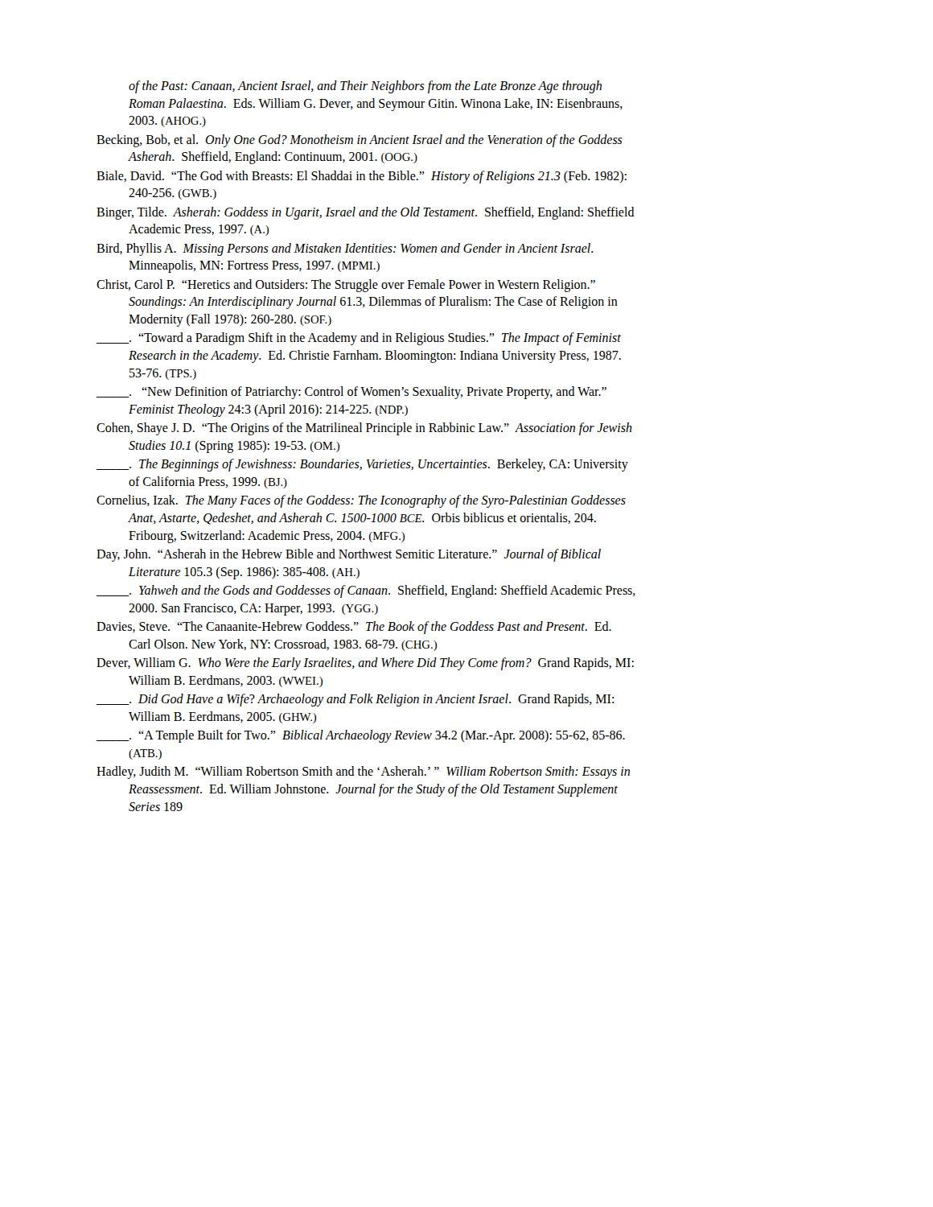of the Past: Canaan, Ancient Israel, and Their Neighbors from the Late Bronze Age through Roman Palaestina. Eds. William G. Dever, and Seymour Gitin. Winona Lake, IN: Eisenbrauns, 2003. (AHOG.)
Becking, Bob, et al. Only One God? Monotheism in Ancient Israel and the Veneration of the Goddess Asherah. Sheffield, England: Continuum, 2001. (OOG.)
Biale, David. “The God with Breasts: El Shaddai in the Bible.” History of Religions 21.3 (Feb. 1982): 240-256. (GWB.)
Binger, Tilde. Asherah: Goddess in Ugarit, Israel and the Old Testament. Sheffield, England: Sheffield Academic Press, 1997. (A.)
Bird, Phyllis A. Missing Persons and Mistaken Identities: Women and Gender in Ancient Israel. Minneapolis, MN: Fortress Press, 1997. (MPMI.)
Christ, Carol P. “Heretics and Outsiders: The Struggle over Female Power in Western Religion.” Soundings: An Interdisciplinary Journal 61.3, Dilemmas of Pluralism: The Case of Religion in Modernity (Fall 1978): 260-280. (SOF.)
_____. “Toward a Paradigm Shift in the Academy and in Religious Studies.” The Impact of Feminist Research in the Academy. Ed. Christie Farnham. Bloomington: Indiana University Press, 1987. 53-76. (TPS.)
_____. “New Definition of Patriarchy: Control of Women’s Sexuality, Private Property, and War.” Feminist Theology 24:3 (April 2016): 214-225. (NDP.)
Cohen, Shaye J. D. “The Origins of the Matrilineal Principle in Rabbinic Law.” Association for Jewish Studies 10.1 (Spring 1985): 19-53. (OM.)
_____. The Beginnings of Jewishness: Boundaries, Varieties, Uncertainties. Berkeley, CA: University of California Press, 1999. (BJ.)
Cornelius, Izak. The Many Faces of the Goddess: The Iconography of the Syro-Palestinian Goddesses Anat, Astarte, Qedeshet, and Asherah C. 1500-1000 BCE. Orbis biblicus et orientalis, 204. Fribourg, Switzerland: Academic Press, 2004. (MFG.)
Day, John. “Asherah in the Hebrew Bible and Northwest Semitic Literature.” Journal of Biblical Literature 105.3 (Sep. 1986): 385-408. (AH.)
_____. Yahweh and the Gods and Goddesses of Canaan. Sheffield, England: Sheffield Academic Press, 2000. San Francisco, CA: Harper, 1993. (YGG.)
Davies, Steve. “The Canaanite-Hebrew Goddess.” The Book of the Goddess Past and Present. Ed. Carl Olson. New York, NY: Crossroad, 1983. 68-79. (CHG.)
Dever, William G. Who Were the Early Israelites, and Where Did They Come from? Grand Rapids, MI: William B. Eerdmans, 2003. (WWEI.)
_____. Did God Have a Wife? Archaeology and Folk Religion in Ancient Israel. Grand Rapids, MI: William B. Eerdmans, 2005. (GHW.)
_____. “A Temple Built for Two.” Biblical Archaeology Review 34.2 (Mar.-Apr. 2008): 55-62, 85-86. (ATB.)
Hadley, Judith M. “William Robertson Smith and the ‘Asherah.’ ” William Robertson Smith: Essays in Reassessment. Ed. William Johnstone. Journal for the Study of the Old Testament Supplement Series 189